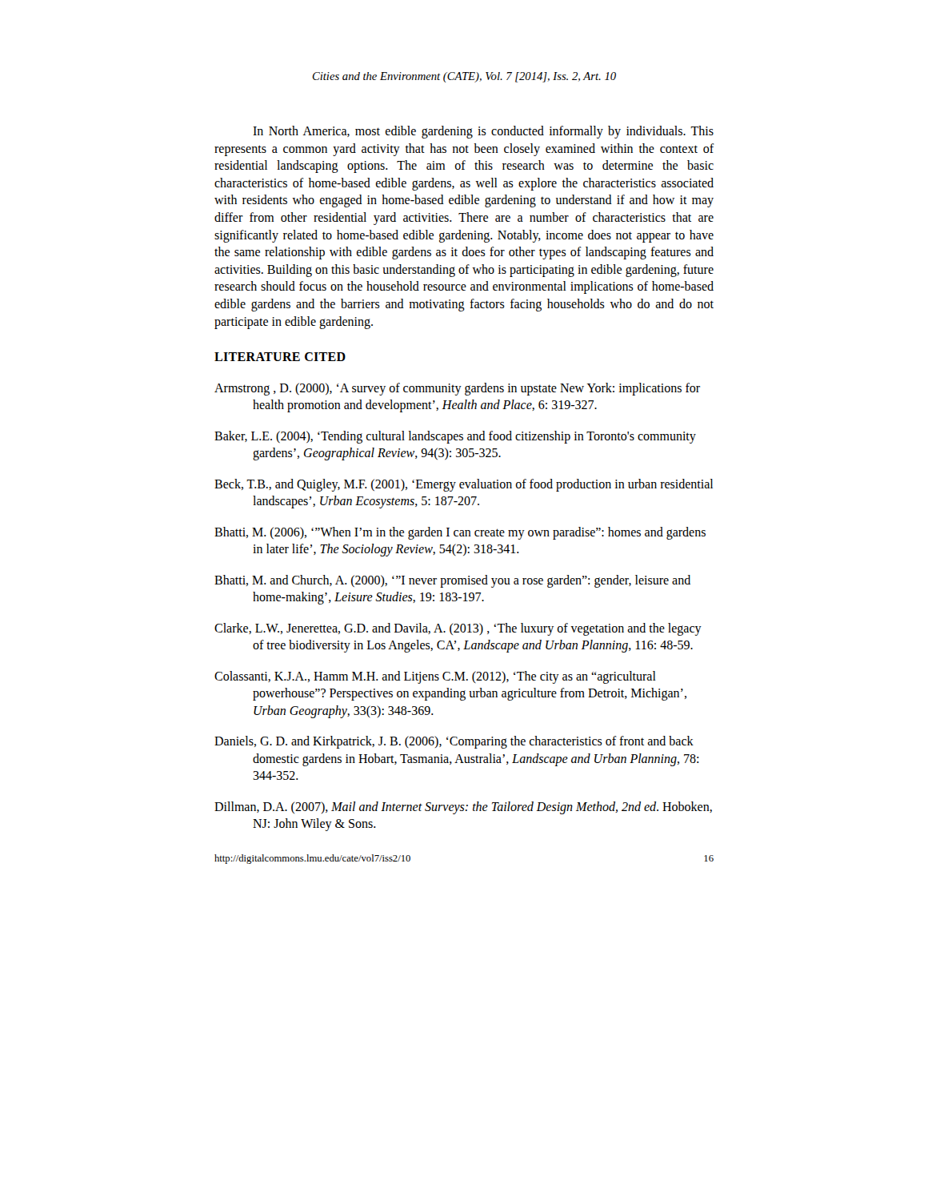Cities and the Environment (CATE), Vol. 7 [2014], Iss. 2, Art. 10
In North America, most edible gardening is conducted informally by individuals. This represents a common yard activity that has not been closely examined within the context of residential landscaping options. The aim of this research was to determine the basic characteristics of home-based edible gardens, as well as explore the characteristics associated with residents who engaged in home-based edible gardening to understand if and how it may differ from other residential yard activities. There are a number of characteristics that are significantly related to home-based edible gardening. Notably, income does not appear to have the same relationship with edible gardens as it does for other types of landscaping features and activities. Building on this basic understanding of who is participating in edible gardening, future research should focus on the household resource and environmental implications of home-based edible gardens and the barriers and motivating factors facing households who do and do not participate in edible gardening.
LITERATURE CITED
Armstrong , D. (2000), ‘A survey of community gardens in upstate New York: implications for health promotion and development’, Health and Place, 6: 319-327.
Baker, L.E. (2004), ‘Tending cultural landscapes and food citizenship in Toronto's community gardens’, Geographical Review, 94(3): 305-325.
Beck, T.B., and Quigley, M.F. (2001), ‘Emergy evaluation of food production in urban residential landscapes’, Urban Ecosystems, 5: 187-207.
Bhatti, M. (2006), ‘”When I’m in the garden I can create my own paradise”: homes and gardens in later life’, The Sociology Review, 54(2): 318-341.
Bhatti, M. and Church, A. (2000), ‘”I never promised you a rose garden”: gender, leisure and home-making’, Leisure Studies, 19: 183-197.
Clarke, L.W., Jenerettea, G.D. and Davila, A. (2013) , ‘The luxury of vegetation and the legacy of tree biodiversity in Los Angeles, CA’, Landscape and Urban Planning, 116: 48-59.
Colassanti, K.J.A., Hamm M.H. and Litjens C.M. (2012), ‘The city as an “agricultural powerhouse”? Perspectives on expanding urban agriculture from Detroit, Michigan’, Urban Geography, 33(3): 348-369.
Daniels, G. D. and Kirkpatrick, J. B. (2006), ‘Comparing the characteristics of front and back domestic gardens in Hobart, Tasmania, Australia’, Landscape and Urban Planning, 78: 344-352.
Dillman, D.A. (2007), Mail and Internet Surveys: the Tailored Design Method, 2nd ed. Hoboken, NJ: John Wiley & Sons.
http://digitalcommons.lmu.edu/cate/vol7/iss2/10 16